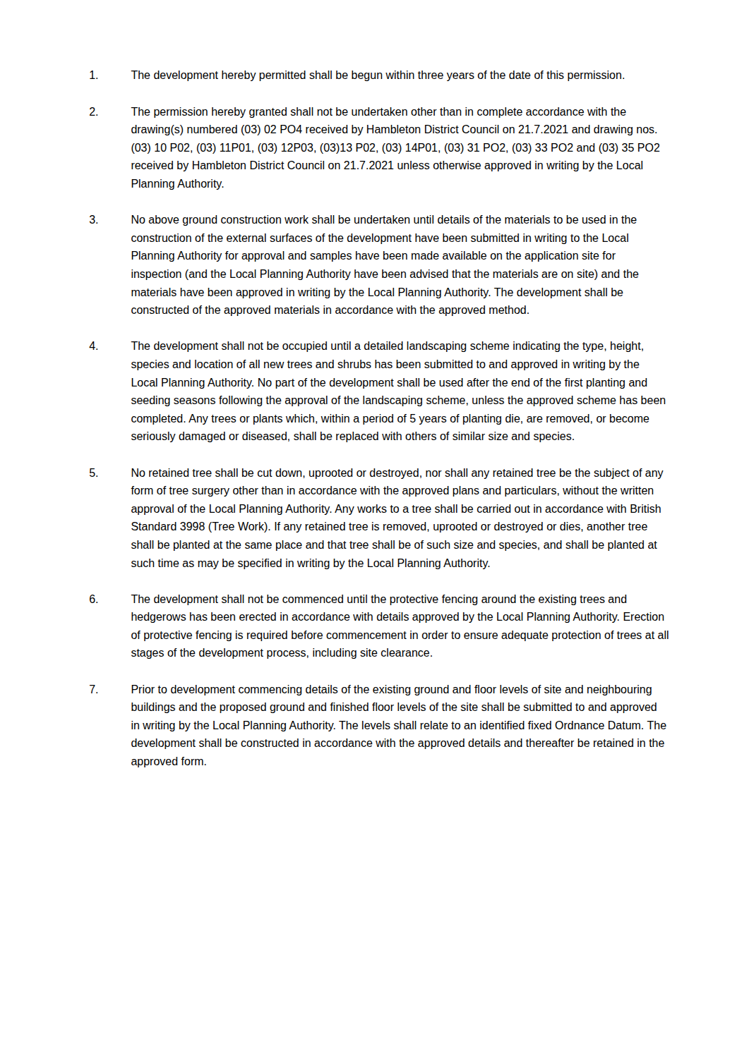The development hereby permitted shall be begun within three years of the date of this permission.
The permission hereby granted shall not be undertaken other than in complete accordance with the drawing(s) numbered (03) 02 PO4 received by Hambleton District Council on 21.7.2021 and drawing nos. (03) 10 P02, (03) 11P01, (03) 12P03, (03)13 P02, (03) 14P01, (03) 31 PO2, (03) 33 PO2 and (03) 35 PO2 received by Hambleton District Council on 21.7.2021 unless otherwise approved in writing by the Local Planning Authority.
No above ground construction work shall be undertaken until details of the materials to be used in the construction of the external surfaces of the development have been submitted in writing to the Local Planning Authority for approval and samples have been made available on the application site for inspection (and the Local Planning Authority have been advised that the materials are on site) and the materials have been approved in writing by the Local Planning Authority. The development shall be constructed of the approved materials in accordance with the approved method.
The development shall not be occupied until a detailed landscaping scheme indicating the type, height, species and location of all new trees and shrubs has been submitted to and approved in writing by the Local Planning Authority. No part of the development shall be used after the end of the first planting and seeding seasons following the approval of the landscaping scheme, unless the approved scheme has been completed. Any trees or plants which, within a period of 5 years of planting die, are removed, or become seriously damaged or diseased, shall be replaced with others of similar size and species.
No retained tree shall be cut down, uprooted or destroyed, nor shall any retained tree be the subject of any form of tree surgery other than in accordance with the approved plans and particulars, without the written approval of the Local Planning Authority. Any works to a tree shall be carried out in accordance with British Standard 3998 (Tree Work). If any retained tree is removed, uprooted or destroyed or dies, another tree shall be planted at the same place and that tree shall be of such size and species, and shall be planted at such time as may be specified in writing by the Local Planning Authority.
The development shall not be commenced until the protective fencing around the existing trees and hedgerows has been erected in accordance with details approved by the Local Planning Authority. Erection of protective fencing is required before commencement in order to ensure adequate protection of trees at all stages of the development process, including site clearance.
Prior to development commencing details of the existing ground and floor levels of site and neighbouring buildings and the proposed ground and finished floor levels of the site shall be submitted to and approved in writing by the Local Planning Authority. The levels shall relate to an identified fixed Ordnance Datum. The development shall be constructed in accordance with the approved details and thereafter be retained in the approved form.